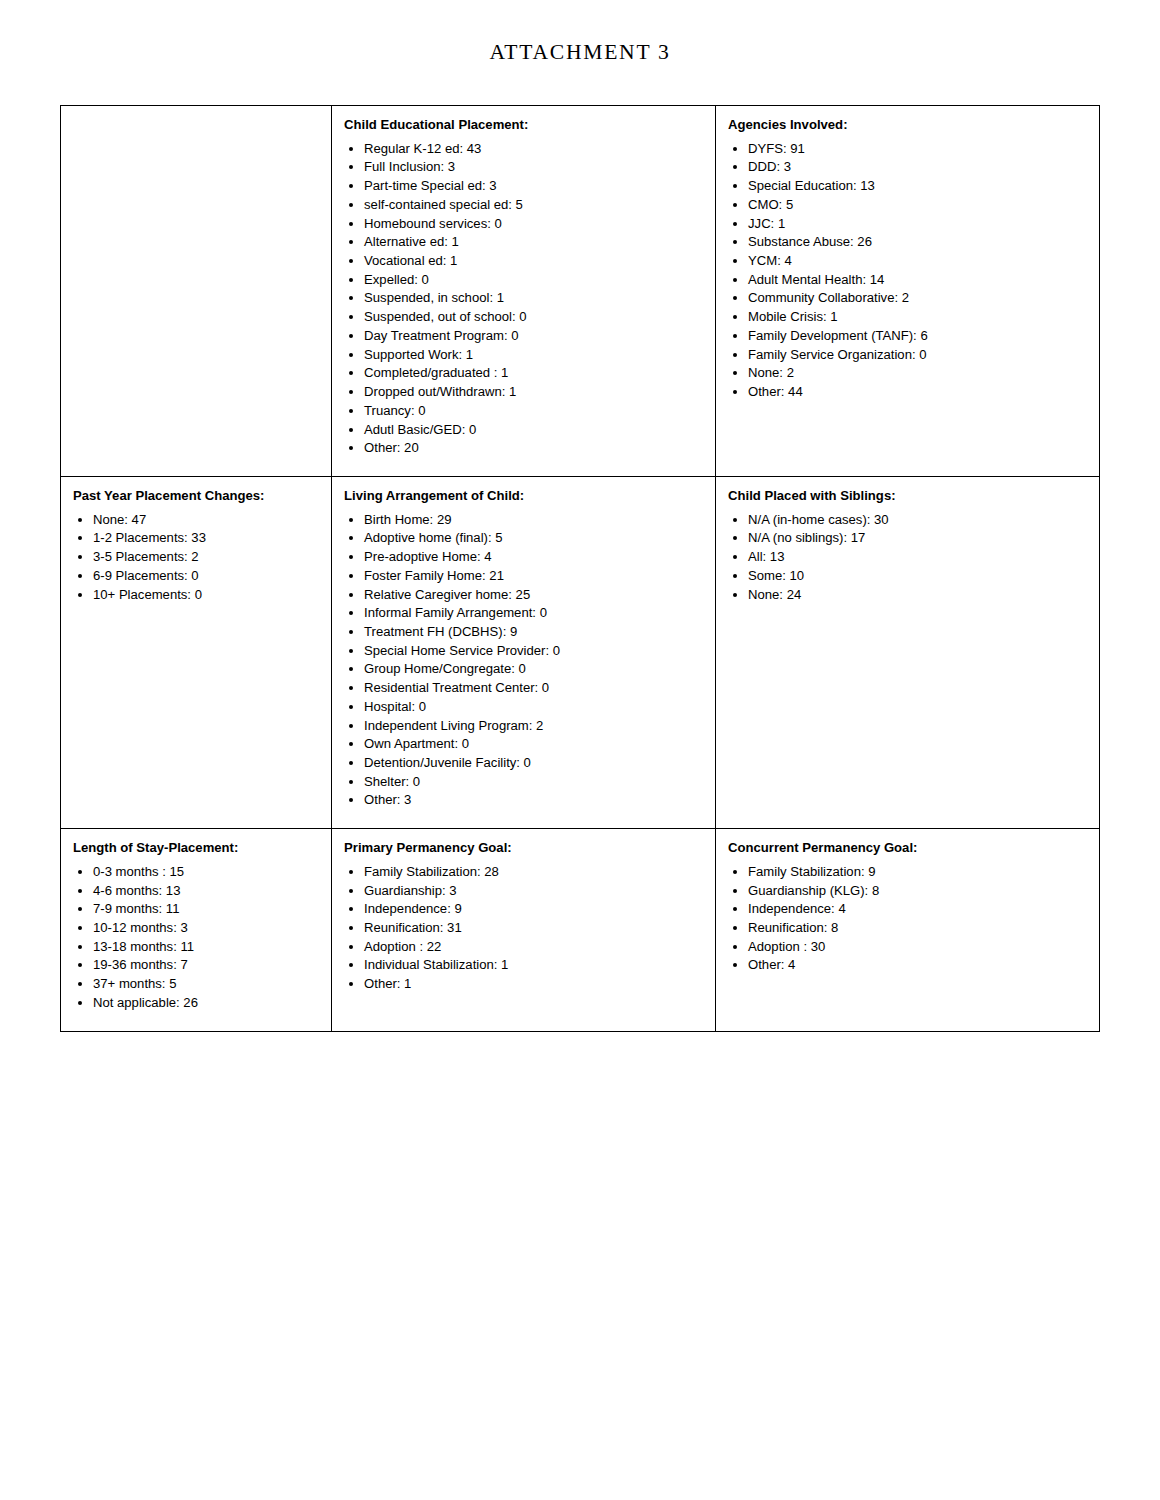ATTACHMENT 3
| | Child Educational Placement: Regular K-12 ed: 43 Full Inclusion: 3 Part-time Special ed: 3 self-contained special ed: 5 Homebound services: 0 Alternative ed: 1 Vocational ed: 1 Expelled: 0 Suspended, in school: 1 Suspended, out of school: 0 Day Treatment Program: 0 Supported Work: 1 Completed/graduated : 1 Dropped out/Withdrawn: 1 Truancy: 0 Adutl Basic/GED: 0 Other: 20 | Agencies Involved: DYFS: 91 DDD: 3 Special Education: 13 CMO: 5 JJC: 1 Substance Abuse: 26 YCM: 4 Adult Mental Health: 14 Community Collaborative: 2 Mobile Crisis: 1 Family Development (TANF): 6 Family Service Organization: 0 None: 2 Other: 44 |
| Past Year Placement Changes: None: 47 1-2 Placements: 33 3-5 Placements: 2 6-9 Placements: 0 10+ Placements: 0 | Living Arrangement of Child: Birth Home: 29 Adoptive home (final): 5 Pre-adoptive Home: 4 Foster Family Home: 21 Relative Caregiver home: 25 Informal Family Arrangement: 0 Treatment FH (DCBHS): 9 Special Home Service Provider: 0 Group Home/Congregate: 0 Residential Treatment Center: 0 Hospital: 0 Independent Living Program: 2 Own Apartment: 0 Detention/Juvenile Facility: 0 Shelter: 0 Other: 3 | Child Placed with Siblings: N/A (in-home cases): 30 N/A (no siblings): 17 All: 13 Some: 10 None: 24 |
| Length of Stay-Placement: 0-3 months : 15 4-6 months: 13 7-9 months: 11 10-12 months: 3 13-18 months: 11 19-36 months: 7 37+ months: 5 Not applicable: 26 | Primary Permanency Goal: Family Stabilization: 28 Guardianship: 3 Independence: 9 Reunification: 31 Adoption : 22 Individual Stabilization: 1 Other: 1 | Concurrent Permanency Goal: Family Stabilization: 9 Guardianship (KLG): 8 Independence: 4 Reunification: 8 Adoption : 30 Other: 4 |